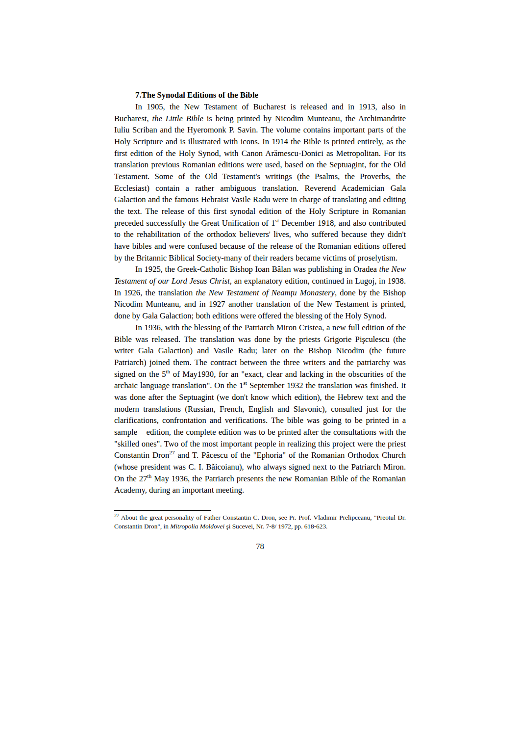7.The Synodal Editions of the Bible
In 1905, the New Testament of Bucharest is released and in 1913, also in Bucharest, the Little Bible is being printed by Nicodim Munteanu, the Archimandrite Iuliu Scriban and the Hyeromonk P. Savin. The volume contains important parts of the Holy Scripture and is illustrated with icons. In 1914 the Bible is printed entirely, as the first edition of the Holy Synod, with Canon Arămescu-Donici as Metropolitan. For its translation previous Romanian editions were used, based on the Septuagint, for the Old Testament. Some of the Old Testament's writings (the Psalms, the Proverbs, the Ecclesiast) contain a rather ambiguous translation. Reverend Academician Gala Galaction and the famous Hebraist Vasile Radu were in charge of translating and editing the text. The release of this first synodal edition of the Holy Scripture in Romanian preceded successfully the Great Unification of 1st December 1918, and also contributed to the rehabilitation of the orthodox believers' lives, who suffered because they didn't have bibles and were confused because of the release of the Romanian editions offered by the Britannic Biblical Society-many of their readers became victims of proselytism.
In 1925, the Greek-Catholic Bishop Ioan Bălan was publishing in Oradea the New Testament of our Lord Jesus Christ, an explanatory edition, continued in Lugoj, in 1938. In 1926, the translation the New Testament of Neamţu Monastery, done by the Bishop Nicodim Munteanu, and in 1927 another translation of the New Testament is printed, done by Gala Galaction; both editions were offered the blessing of the Holy Synod.
In 1936, with the blessing of the Patriarch Miron Cristea, a new full edition of the Bible was released. The translation was done by the priests Grigorie Pişculescu (the writer Gala Galaction) and Vasile Radu; later on the Bishop Nicodim (the future Patriarch) joined them. The contract between the three writers and the patriarchy was signed on the 5th of May1930, for an "exact, clear and lacking in the obscurities of the archaic language translation". On the 1st September 1932 the translation was finished. It was done after the Septuagint (we don't know which edition), the Hebrew text and the modern translations (Russian, French, English and Slavonic), consulted just for the clarifications, confrontation and verifications. The bible was going to be printed in a sample – edition, the complete edition was to be printed after the consultations with the "skilled ones". Two of the most important people in realizing this project were the priest Constantin Dron27 and T. Păcescu of the "Ephoria" of the Romanian Orthodox Church (whose president was C. I. Băicoianu), who always signed next to the Patriarch Miron. On the 27th May 1936, the Patriarch presents the new Romanian Bible of the Romanian Academy, during an important meeting.
27 About the great personality of Father Constantin C. Dron, see Pr. Prof. Vladimir Prelipceanu, "Preotul Dr. Constantin Dron", in Mitropolia Moldovei şi Sucevei, Nr. 7-8/ 1972, pp. 618-623.
78